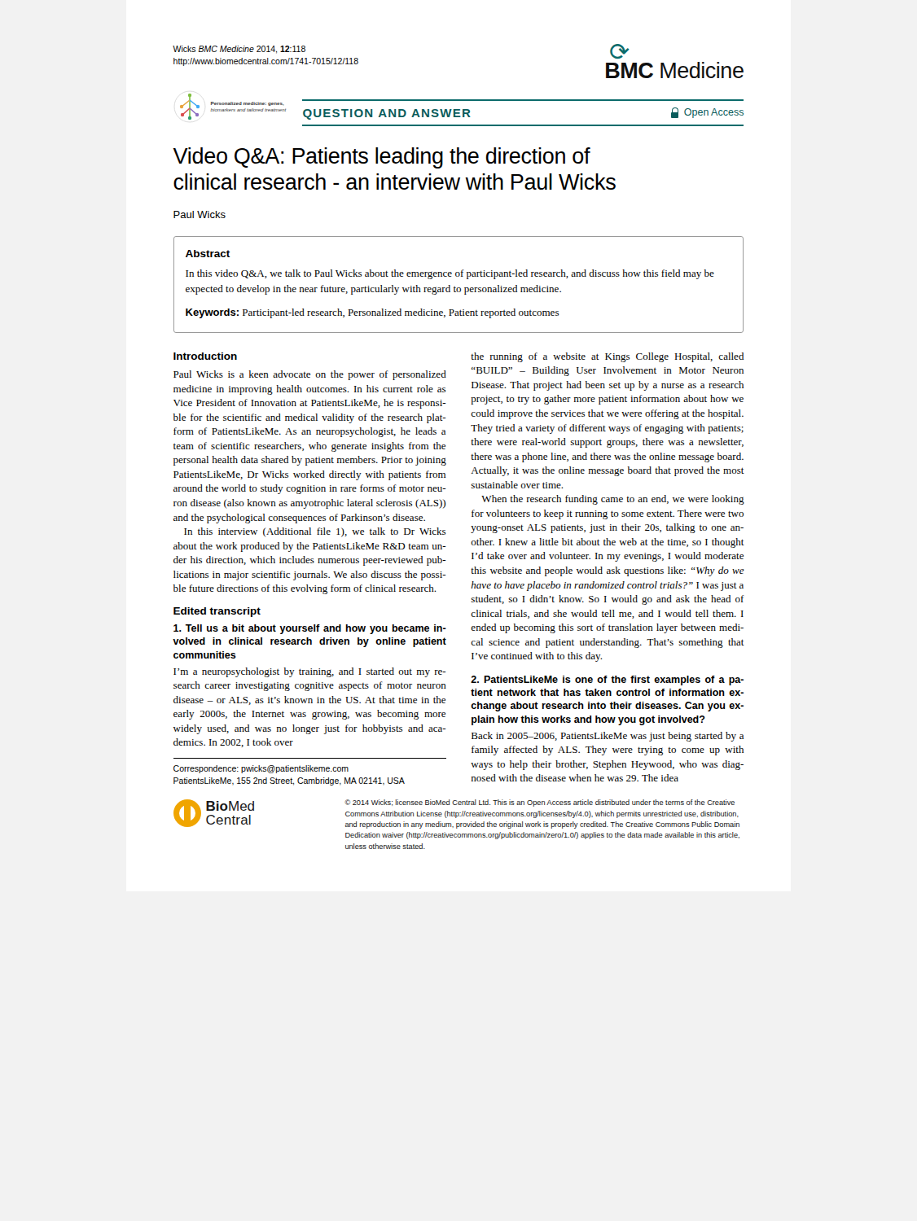Wicks BMC Medicine 2014, 12:118
http://www.biomedcentral.com/1741-7015/12/118
⟳ BMC Medicine
Personalized medicine: genes,
biomarkers and tailored treatment
QUESTION AND ANSWER
Open Access
Video Q&A: Patients leading the direction of
clinical research - an interview with Paul Wicks
Paul Wicks
Abstract
In this video Q&A, we talk to Paul Wicks about the emergence of participant-led research, and discuss how this field may be expected to develop in the near future, particularly with regard to personalized medicine.
Keywords: Participant-led research, Personalized medicine, Patient reported outcomes
Introduction
Paul Wicks is a keen advocate on the power of personalized medicine in improving health outcomes. In his current role as Vice President of Innovation at PatientsLikeMe, he is responsible for the scientific and medical validity of the research platform of PatientsLikeMe. As an neuropsychologist, he leads a team of scientific researchers, who generate insights from the personal health data shared by patient members. Prior to joining PatientsLikeMe, Dr Wicks worked directly with patients from around the world to study cognition in rare forms of motor neuron disease (also known as amyotrophic lateral sclerosis (ALS)) and the psychological consequences of Parkinson’s disease.
In this interview (Additional file 1), we talk to Dr Wicks about the work produced by the PatientsLikeMe R&D team under his direction, which includes numerous peer-reviewed publications in major scientific journals. We also discuss the possible future directions of this evolving form of clinical research.
Edited transcript
1. Tell us a bit about yourself and how you became involved in clinical research driven by online patient communities
I’m a neuropsychologist by training, and I started out my research career investigating cognitive aspects of motor neuron disease – or ALS, as it’s known in the US. At that time in the early 2000s, the Internet was growing, was becoming more widely used, and was no longer just for hobbyists and academics. In 2002, I took over
Correspondence: pwicks@patientslikeme.com
PatientsLikeMe, 155 2nd Street, Cambridge, MA 02141, USA
the running of a website at Kings College Hospital, called “BUILD” – Building User Involvement in Motor Neuron Disease. That project had been set up by a nurse as a research project, to try to gather more patient information about how we could improve the services that we were offering at the hospital. They tried a variety of different ways of engaging with patients; there were real-world support groups, there was a newsletter, there was a phone line, and there was the online message board. Actually, it was the online message board that proved the most sustainable over time.
When the research funding came to an end, we were looking for volunteers to keep it running to some extent. There were two young-onset ALS patients, just in their 20s, talking to one another. I knew a little bit about the web at the time, so I thought I’d take over and volunteer. In my evenings, I would moderate this website and people would ask questions like: “Why do we have to have placebo in randomized control trials?” I was just a student, so I didn’t know. So I would go and ask the head of clinical trials, and she would tell me, and I would tell them. I ended up becoming this sort of translation layer between medical science and patient understanding. That’s something that I’ve continued with to this day.
2. PatientsLikeMe is one of the first examples of a patient network that has taken control of information exchange about research into their diseases. Can you explain how this works and how you got involved?
Back in 2005–2006, PatientsLikeMe was just being started by a family affected by ALS. They were trying to come up with ways to help their brother, Stephen Heywood, who was diagnosed with the disease when he was 29. The idea
Bio Med Central
© 2014 Wicks; licensee BioMed Central Ltd. This is an Open Access article distributed under the terms of the Creative Commons Attribution License (http://creativecommons.org/licenses/by/4.0), which permits unrestricted use, distribution, and reproduction in any medium, provided the original work is properly credited. The Creative Commons Public Domain Dedication waiver (http://creativecommons.org/publicdomain/zero/1.0/) applies to the data made available in this article, unless otherwise stated.